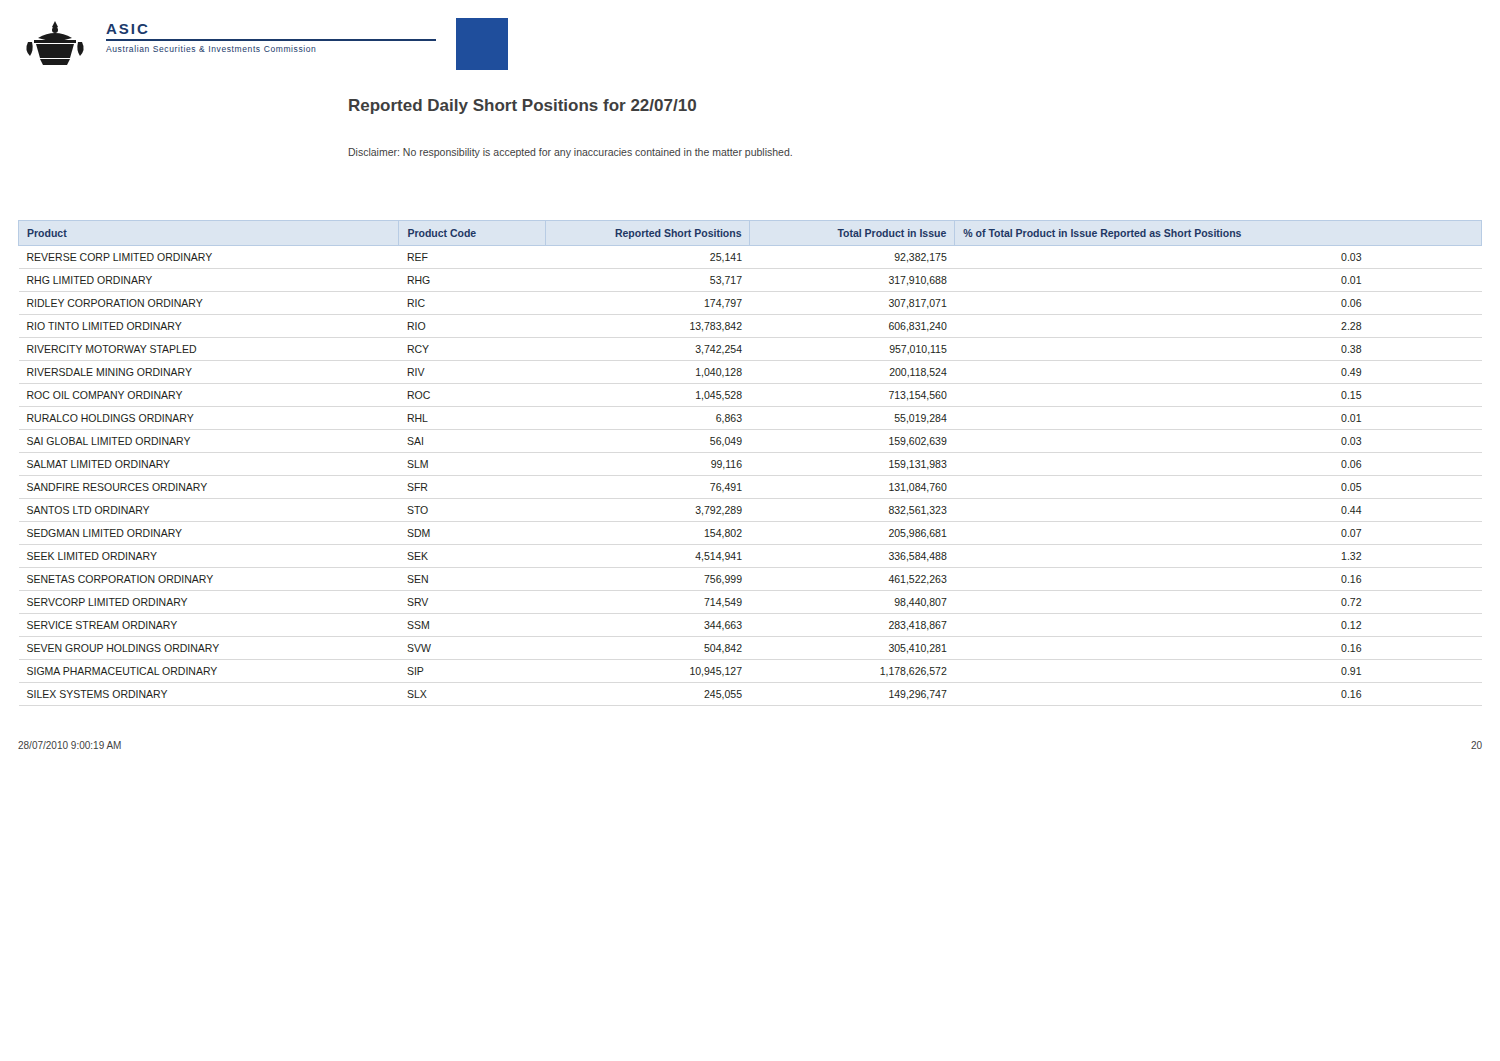ASIC
Australian Securities & Investments Commission
Reported Daily Short Positions for 22/07/10
Disclaimer: No responsibility is accepted for any inaccuracies contained in the matter published.
| Product | Product Code | Reported Short Positions | Total Product in Issue | % of Total Product in Issue Reported as Short Positions |
| --- | --- | --- | --- | --- |
| REVERSE CORP LIMITED ORDINARY | REF | 25,141 | 92,382,175 | 0.03 |
| RHG LIMITED ORDINARY | RHG | 53,717 | 317,910,688 | 0.01 |
| RIDLEY CORPORATION ORDINARY | RIC | 174,797 | 307,817,071 | 0.06 |
| RIO TINTO LIMITED ORDINARY | RIO | 13,783,842 | 606,831,240 | 2.28 |
| RIVERCITY MOTORWAY STAPLED | RCY | 3,742,254 | 957,010,115 | 0.38 |
| RIVERSDALE MINING ORDINARY | RIV | 1,040,128 | 200,118,524 | 0.49 |
| ROC OIL COMPANY ORDINARY | ROC | 1,045,528 | 713,154,560 | 0.15 |
| RURALCO HOLDINGS ORDINARY | RHL | 6,863 | 55,019,284 | 0.01 |
| SAI GLOBAL LIMITED ORDINARY | SAI | 56,049 | 159,602,639 | 0.03 |
| SALMAT LIMITED ORDINARY | SLM | 99,116 | 159,131,983 | 0.06 |
| SANDFIRE RESOURCES ORDINARY | SFR | 76,491 | 131,084,760 | 0.05 |
| SANTOS LTD ORDINARY | STO | 3,792,289 | 832,561,323 | 0.44 |
| SEDGMAN LIMITED ORDINARY | SDM | 154,802 | 205,986,681 | 0.07 |
| SEEK LIMITED ORDINARY | SEK | 4,514,941 | 336,584,488 | 1.32 |
| SENETAS CORPORATION ORDINARY | SEN | 756,999 | 461,522,263 | 0.16 |
| SERVCORP LIMITED ORDINARY | SRV | 714,549 | 98,440,807 | 0.72 |
| SERVICE STREAM ORDINARY | SSM | 344,663 | 283,418,867 | 0.12 |
| SEVEN GROUP HOLDINGS ORDINARY | SVW | 504,842 | 305,410,281 | 0.16 |
| SIGMA PHARMACEUTICAL ORDINARY | SIP | 10,945,127 | 1,178,626,572 | 0.91 |
| SILEX SYSTEMS ORDINARY | SLX | 245,055 | 149,296,747 | 0.16 |
28/07/2010 9:00:19 AM 20